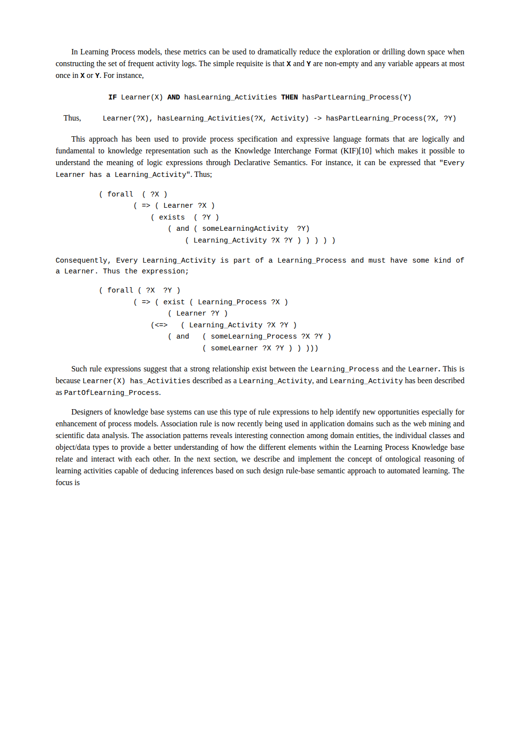In Learning Process models, these metrics can be used to dramatically reduce the exploration or drilling down space when constructing the set of frequent activity logs. The simple requisite is that X and Y are non-empty and any variable appears at most once in X or Y. For instance,
IF Learner(X) AND hasLearning_Activities THEN hasPartLearning_Process(Y)
Thus, Learner(?X), hasLearning_Activities(?X, Activity) -> hasPartLearning_Process(?X, ?Y)
This approach has been used to provide process specification and expressive language formats that are logically and fundamental to knowledge representation such as the Knowledge Interchange Format (KIF)[10] which makes it possible to understand the meaning of logic expressions through Declarative Semantics. For instance, it can be expressed that "Every Learner has a Learning_Activity". Thus;
( forall ( ?X ) ( => ( Learner ?X ) ( exists ( ?Y ) ( and ( someLearningActivity ?Y) ( Learning_Activity ?X ?Y ) ) ) ) )
Consequently, Every Learning_Activity is part of a Learning_Process and must have some kind of a Learner. Thus the expression;
( forall ( ?X ?Y ) ( => ( exist ( Learning_Process ?X ) ( Learner ?Y ) (<=> ( Learning_Activity ?X ?Y ) ( and ( someLearning_Process ?X ?Y ) ( someLearner ?X ?Y ) ) )))
Such rule expressions suggest that a strong relationship exist between the Learning_Process and the Learner. This is because Learner(X) has_Activities described as a Learning_Activity, and Learning_Activity has been described as PartOfLearning_Process.
Designers of knowledge base systems can use this type of rule expressions to help identify new opportunities especially for enhancement of process models. Association rule is now recently being used in application domains such as the web mining and scientific data analysis. The association patterns reveals interesting connection among domain entities, the individual classes and object/data types to provide a better understanding of how the different elements within the Learning Process Knowledge base relate and interact with each other. In the next section, we describe and implement the concept of ontological reasoning of learning activities capable of deducing inferences based on such design rule-base semantic approach to automated learning. The focus is